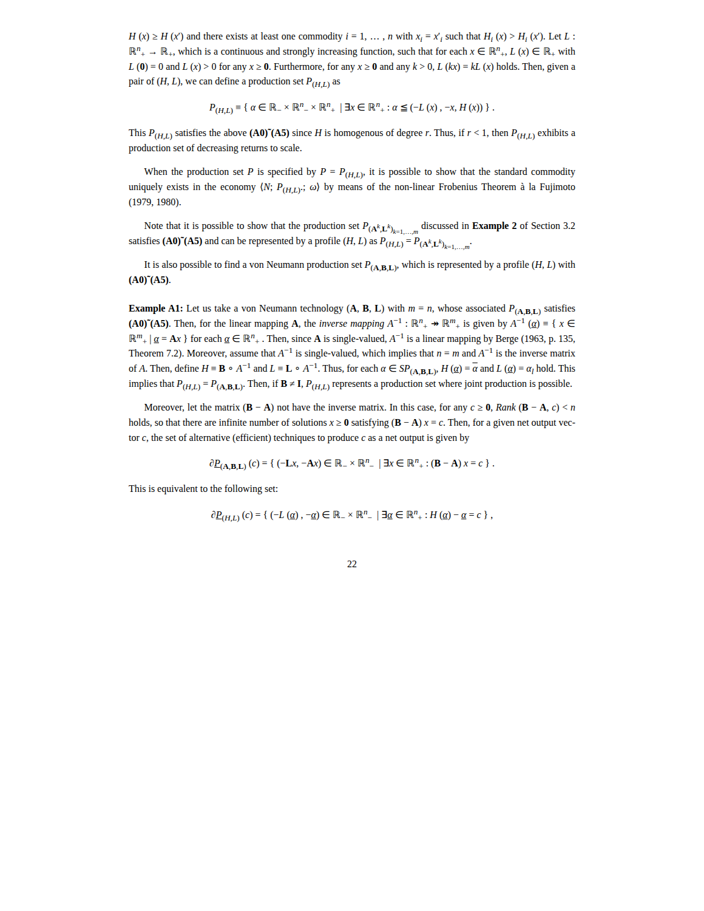H (x) ≥ H (x′) and there exists at least one commodity i = 1, … , n with xi = x′i such that Hi (x) > Hi (x′). Let L : ℝn+ → ℝ+, which is a continuous and strongly increasing function, such that for each x ∈ ℝn+, L (x) ∈ ℝ+ with L (0) = 0 and L (x) > 0 for any x ≥ 0. Furthermore, for any x ≥ 0 and any k > 0, L (kx) = kL (x) holds. Then, given a pair of (H, L), we can define a production set P(H,L) as
P(H,L) ≡ { α ∈ ℝ− × ℝn− × ℝn+ | ∃x ∈ ℝn+ : α ≦ (−L (x) , −x, H (x)) } .
This P(H,L) satisfies the above (A0)˜(A5) since H is homogenous of degree r. Thus, if r < 1, then P(H,L) exhibits a production set of decreasing returns to scale.
When the production set P is specified by P = P(H,L), it is possible to show that the standard commodity uniquely exists in the economy ⟨N; P(H,L).; ω⟩ by means of the non-linear Frobenius Theorem à la Fujimoto (1979, 1980).
Note that it is possible to show that the production set P(Ak,Lk)k=1,…,m discussed in Example 2 of Section 3.2 satisfies (A0)˜(A5) and can be represented by a profile (H, L) as P(H,L) = P(Ak,Lk)k=1,…,m.
It is also possible to find a von Neumann production set P(A,B,L), which is represented by a profile (H, L) with (A0)˜(A5).
Example A1: Let us take a von Neumann technology (A, B, L) with m = n, whose associated P(A,B,L) satisfies (A0)˜(A5). Then, for the linear mapping A, the inverse mapping A−1 : ℝn+ ↠ ℝm+ is given by A−1 (α) ≡ { x ∈ ℝm+ | α = Ax } for each α ∈ ℝn+ . Then, since A is single-valued, A−1 is a linear mapping by Berge (1963, p. 135, Theorem 7.2). Moreover, assume that A−1 is single-valued, which implies that n = m and A−1 is the inverse matrix of A. Then, define H ≡ B ∘ A−1 and L ≡ L ∘ A−1. Thus, for each α ∈ SP(A,B,L), H (α) = α and L (α) = αl hold. This implies that P(H,L) = P(A,B,L). Then, if B ≠ I, P(H,L) represents a production set where joint production is possible.
Moreover, let the matrix (B − A) not have the inverse matrix. In this case, for any c ≥ 0, Rank (B − A, c) < n holds, so that there are infinite number of solutions x ≥ 0 satisfying (B − A) x = c. Then, for a given net output vector c, the set of alternative (efficient) techniques to produce c as a net output is given by
∂P(A,B,L) (c) = { (−Lx, −Ax) ∈ ℝ− × ℝn− | ∃x ∈ ℝn+ : (B − A) x = c } .
This is equivalent to the following set:
∂P(H,L) (c) = { (−L (α) , −α) ∈ ℝ− × ℝn− | ∃α ∈ ℝn+ : H (α) − α = c } ,
22